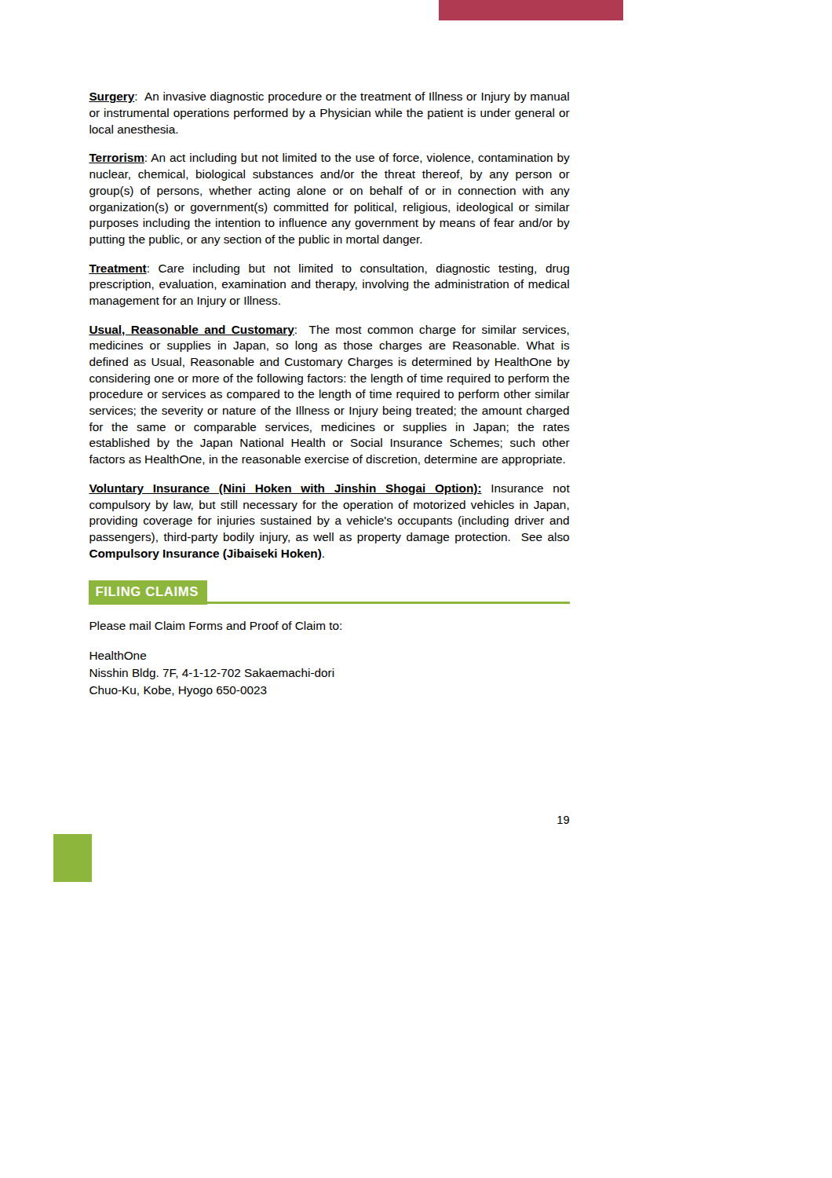Surgery: An invasive diagnostic procedure or the treatment of Illness or Injury by manual or instrumental operations performed by a Physician while the patient is under general or local anesthesia.
Terrorism: An act including but not limited to the use of force, violence, contamination by nuclear, chemical, biological substances and/or the threat thereof, by any person or group(s) of persons, whether acting alone or on behalf of or in connection with any organization(s) or government(s) committed for political, religious, ideological or similar purposes including the intention to influence any government by means of fear and/or by putting the public, or any section of the public in mortal danger.
Treatment: Care including but not limited to consultation, diagnostic testing, drug prescription, evaluation, examination and therapy, involving the administration of medical management for an Injury or Illness.
Usual, Reasonable and Customary: The most common charge for similar services, medicines or supplies in Japan, so long as those charges are Reasonable. What is defined as Usual, Reasonable and Customary Charges is determined by HealthOne by considering one or more of the following factors: the length of time required to perform the procedure or services as compared to the length of time required to perform other similar services; the severity or nature of the Illness or Injury being treated; the amount charged for the same or comparable services, medicines or supplies in Japan; the rates established by the Japan National Health or Social Insurance Schemes; such other factors as HealthOne, in the reasonable exercise of discretion, determine are appropriate.
Voluntary Insurance (Nini Hoken with Jinshin Shogai Option): Insurance not compulsory by law, but still necessary for the operation of motorized vehicles in Japan, providing coverage for injuries sustained by a vehicle's occupants (including driver and passengers), third-party bodily injury, as well as property damage protection. See also Compulsory Insurance (Jibaiseki Hoken).
FILING CLAIMS
Please mail Claim Forms and Proof of Claim to:
HealthOne
Nisshin Bldg. 7F, 4-1-12-702 Sakaemachi-dori
Chuo-Ku, Kobe, Hyogo 650-0023
19